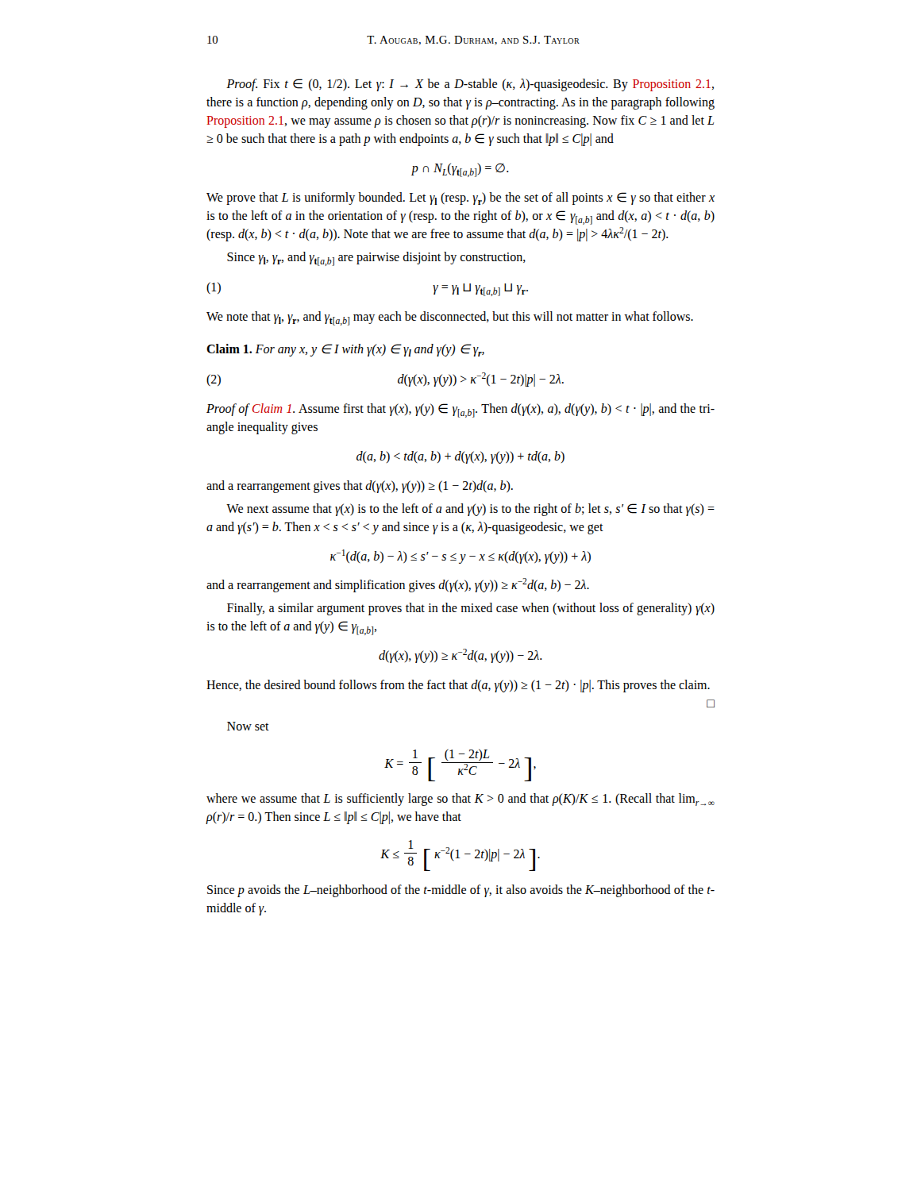10 T. Aougab, M.G. Durham, and S.J. Taylor
Proof. Fix t ∈ (0, 1/2). Let γ: I → X be a D-stable (κ, λ)-quasigeodesic. By Proposition 2.1, there is a function ρ, depending only on D, so that γ is ρ–contracting. As in the paragraph following Proposition 2.1, we may assume ρ is chosen so that ρ(r)/r is nonincreasing. Now fix C ≥ 1 and let L ≥ 0 be such that there is a path p with endpoints a, b ∈ γ such that ‖p‖ ≤ C|p| and
p ∩ NL(γt[a,b]) = ∅.
We prove that L is uniformly bounded. Let γl (resp. γr) be the set of all points x ∈ γ so that either x is to the left of a in the orientation of γ (resp. to the right of b), or x ∈ γ[a,b] and d(x, a) < t · d(a, b) (resp. d(x, b) < t · d(a, b)). Note that we are free to assume that d(a, b) = |p| > 4λκ2/(1 − 2t).
Since γl, γr, and γt[a,b] are pairwise disjoint by construction,
(1) γ = γl ⊔ γt[a,b] ⊔ γr.
We note that γl, γr, and γt[a,b] may each be disconnected, but this will not matter in what follows.
Claim 1. For any x, y ∈ I with γ(x) ∈ γl and γ(y) ∈ γr,
(2) d(γ(x), γ(y)) > κ−2(1 − 2t)|p| − 2λ.
Proof of Claim 1. Assume first that γ(x), γ(y) ∈ γ[a,b]. Then d(γ(x), a), d(γ(y), b) < t · |p|, and the triangle inequality gives
d(a, b) < td(a, b) + d(γ(x), γ(y)) + td(a, b)
and a rearrangement gives that d(γ(x), γ(y)) ≥ (1 − 2t)d(a, b).
We next assume that γ(x) is to the left of a and γ(y) is to the right of b; let s, s′ ∈ I so that γ(s) = a and γ(s′) = b. Then x < s < s′ < y and since γ is a (κ, λ)-quasigeodesic, we get
κ−1(d(a, b) − λ) ≤ s′ − s ≤ y − x ≤ κ(d(γ(x), γ(y)) + λ)
and a rearrangement and simplification gives d(γ(x), γ(y)) ≥ κ−2d(a, b) − 2λ.
Finally, a similar argument proves that in the mixed case when (without loss of generality) γ(x) is to the left of a and γ(y) ∈ γ[a,b],
d(γ(x), γ(y)) ≥ κ−2d(a, γ(y)) − 2λ.
Hence, the desired bound follows from the fact that d(a, γ(y)) ≥ (1 − 2t) · |p|. This proves the claim. □
Now set
K = 18 [ (1 − 2t)L κ2C − 2λ ],
where we assume that L is sufficiently large so that K > 0 and that ρ(K)/K ≤ 1. (Recall that limr→∞ ρ(r)/r = 0.) Then since L ≤ ‖p‖ ≤ C|p|, we have that
K ≤ 18 [ κ−2(1 − 2t)|p| − 2λ ].
Since p avoids the L–neighborhood of the t-middle of γ, it also avoids the K–neighborhood of the t-middle of γ.